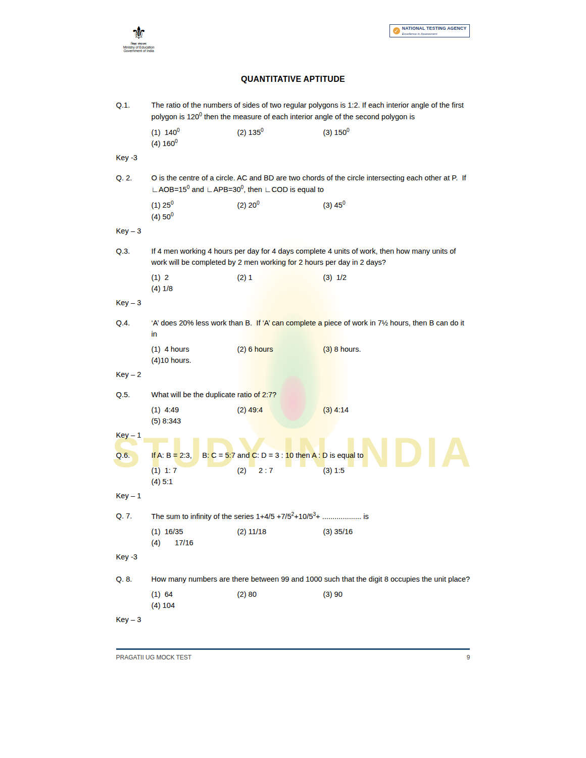STUDY IN INDIA
⚜ शिक्षा मंत्रालय Ministry of Education Government of India
✓ NATIONAL TESTING AGENCY
Excellence in Assessment
QUANTITATIVE APTITUDE
Q.1.
The ratio of the numbers of sides of two regular polygons is 1:2. If each interior angle of the first polygon is 1200 then the measure of each interior angle of the second polygon is
(1) 1400 (2) 1350 (3) 1500 (4) 1600
Key -3
Q. 2.
O is the centre of a circle. AC and BD are two chords of the circle intersecting each other at P. If ∟AOB=150 and ∟APB=300, then ∟COD is equal to
(1) 250 (2) 200 (3) 450 (4) 500
Key – 3
Q.3.
If 4 men working 4 hours per day for 4 days complete 4 units of work, then how many units of work will be completed by 2 men working for 2 hours per day in 2 days?
(1) 2 (2) 1 (3) 1/2 (4) 1/8
Key – 3
Q.4.
‘A’ does 20% less work than B. If ‘A’ can complete a piece of work in 7½ hours, then B can do it in
(1) 4 hours (2) 6 hours (3) 8 hours. (4)10 hours.
Key – 2
Q.5.
What will be the duplicate ratio of 2:7?
(1) 4:49 (2) 49:4 (3) 4:14 (5) 8:343
Key – 1
Q.6.
If A: B = 2:3, B: C = 5:7 and C: D = 3 : 10 then A : D is equal to
(1) 1: 7 (2) 2 : 7 (3) 1:5 (4) 5:1
Key – 1
Q. 7.
The sum to infinity of the series 1+4/5 +7/52+10/53+ ................... is
(1) 16/35 (2) 11/18 (3) 35/16 (4) 17/16
Key -3
Q. 8.
How many numbers are there between 99 and 1000 such that the digit 8 occupies the unit place?
(1) 64 (2) 80 (3) 90 (4) 104
Key – 3
PRAGATII UG MOCK TEST 9